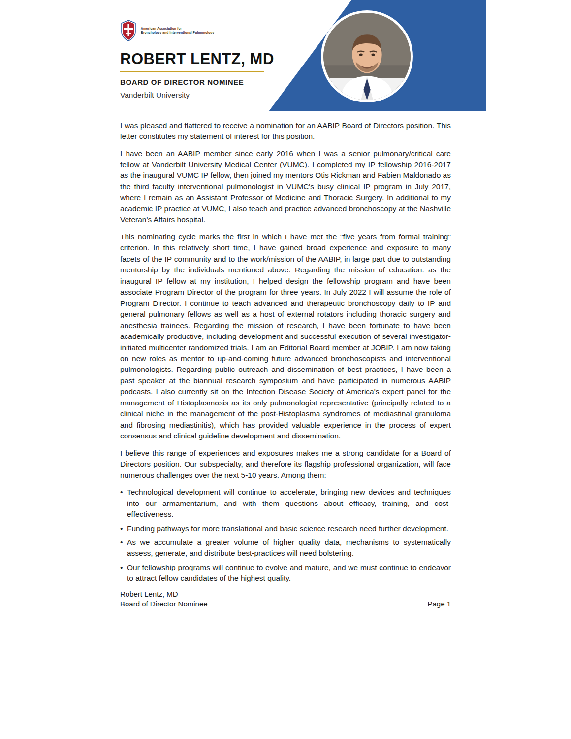American Association for
Bronchology and Interventional Pulmonology
ROBERT LENTZ, MD
BOARD OF DIRECTOR NOMINEE
Vanderbilt University
I was pleased and flattered to receive a nomination for an AABIP Board of Directors position. This letter constitutes my statement of interest for this position.
I have been an AABIP member since early 2016 when I was a senior pulmonary/critical care fellow at Vanderbilt University Medical Center (VUMC). I completed my IP fellowship 2016-2017 as the inaugural VUMC IP fellow, then joined my mentors Otis Rickman and Fabien Maldonado as the third faculty interventional pulmonologist in VUMC's busy clinical IP program in July 2017, where I remain as an Assistant Professor of Medicine and Thoracic Surgery. In additional to my academic IP practice at VUMC, I also teach and practice advanced bronchoscopy at the Nashville Veteran's Affairs hospital.
This nominating cycle marks the first in which I have met the "five years from formal training" criterion. In this relatively short time, I have gained broad experience and exposure to many facets of the IP community and to the work/mission of the AABIP, in large part due to outstanding mentorship by the individuals mentioned above. Regarding the mission of education: as the inaugural IP fellow at my institution, I helped design the fellowship program and have been associate Program Director of the program for three years. In July 2022 I will assume the role of Program Director. I continue to teach advanced and therapeutic bronchoscopy daily to IP and general pulmonary fellows as well as a host of external rotators including thoracic surgery and anesthesia trainees. Regarding the mission of research, I have been fortunate to have been academically productive, including development and successful execution of several investigator-initiated multicenter randomized trials. I am an Editorial Board member at JOBIP. I am now taking on new roles as mentor to up-and-coming future advanced bronchoscopists and interventional pulmonologists. Regarding public outreach and dissemination of best practices, I have been a past speaker at the biannual research symposium and have participated in numerous AABIP podcasts. I also currently sit on the Infection Disease Society of America's expert panel for the management of Histoplasmosis as its only pulmonologist representative (principally related to a clinical niche in the management of the post-Histoplasma syndromes of mediastinal granuloma and fibrosing mediastinitis), which has provided valuable experience in the process of expert consensus and clinical guideline development and dissemination.
I believe this range of experiences and exposures makes me a strong candidate for a Board of Directors position. Our subspecialty, and therefore its flagship professional organization, will face numerous challenges over the next 5-10 years. Among them:
Technological development will continue to accelerate, bringing new devices and techniques into our armamentarium, and with them questions about efficacy, training, and cost-effectiveness.
Funding pathways for more translational and basic science research need further development.
As we accumulate a greater volume of higher quality data, mechanisms to systematically assess, generate, and distribute best-practices will need bolstering.
Our fellowship programs will continue to evolve and mature, and we must continue to endeavor to attract fellow candidates of the highest quality.
Robert Lentz, MD
Board of Director Nominee
Page 1